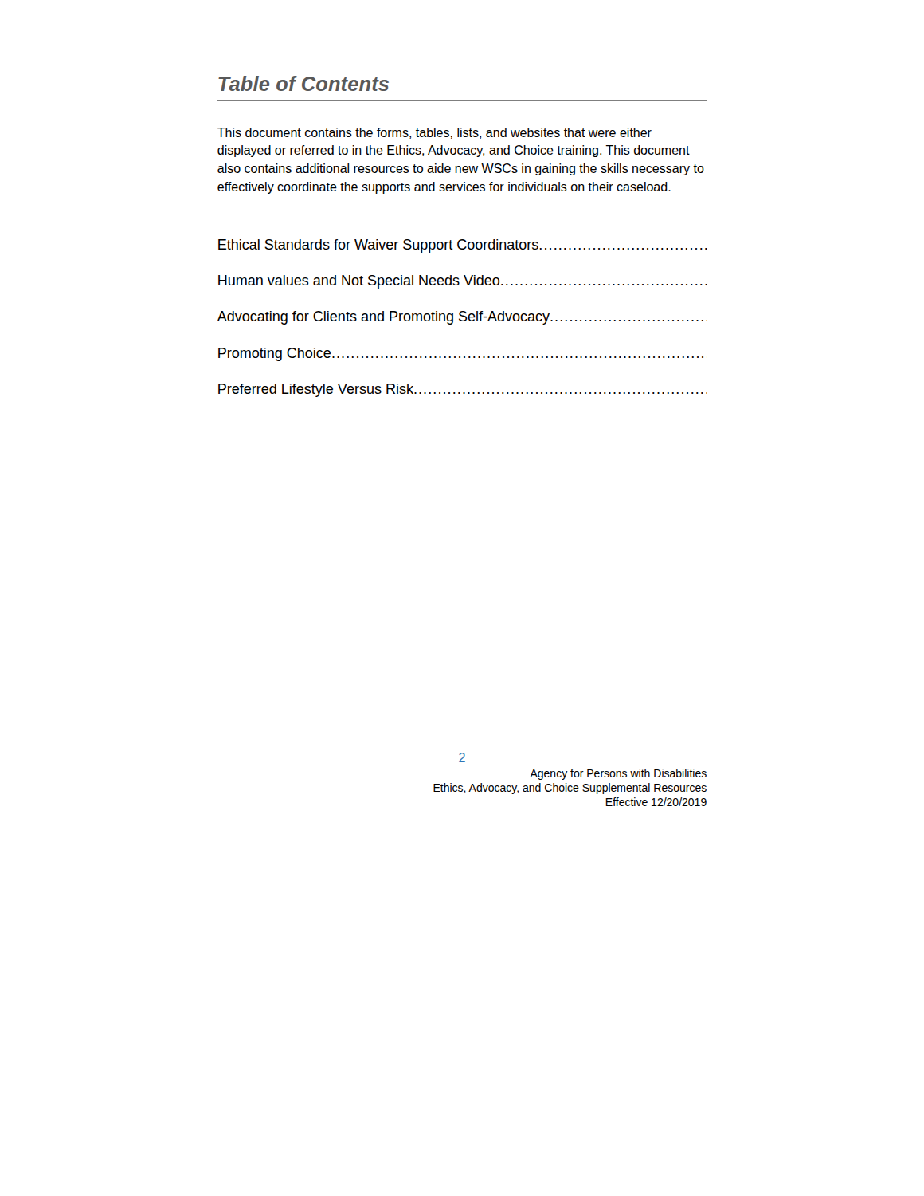Table of Contents
This document contains the forms, tables, lists, and websites that were either displayed or referred to in the Ethics, Advocacy, and Choice training. This document also contains additional resources to aide new WSCs in gaining the skills necessary to effectively coordinate the supports and services for individuals on their caseload.
Ethical Standards for Waiver Support Coordinators........................................... 3
Human values and Not Special Needs Video..................................................... 4
Advocating for Clients and Promoting Self-Advocacy........................................ 5
Promoting Choice.............................................................................................. 6
Preferred Lifestyle Versus Risk........................................................................ 7
2
Agency for Persons with Disabilities
Ethics, Advocacy, and Choice Supplemental Resources
Effective 12/20/2019